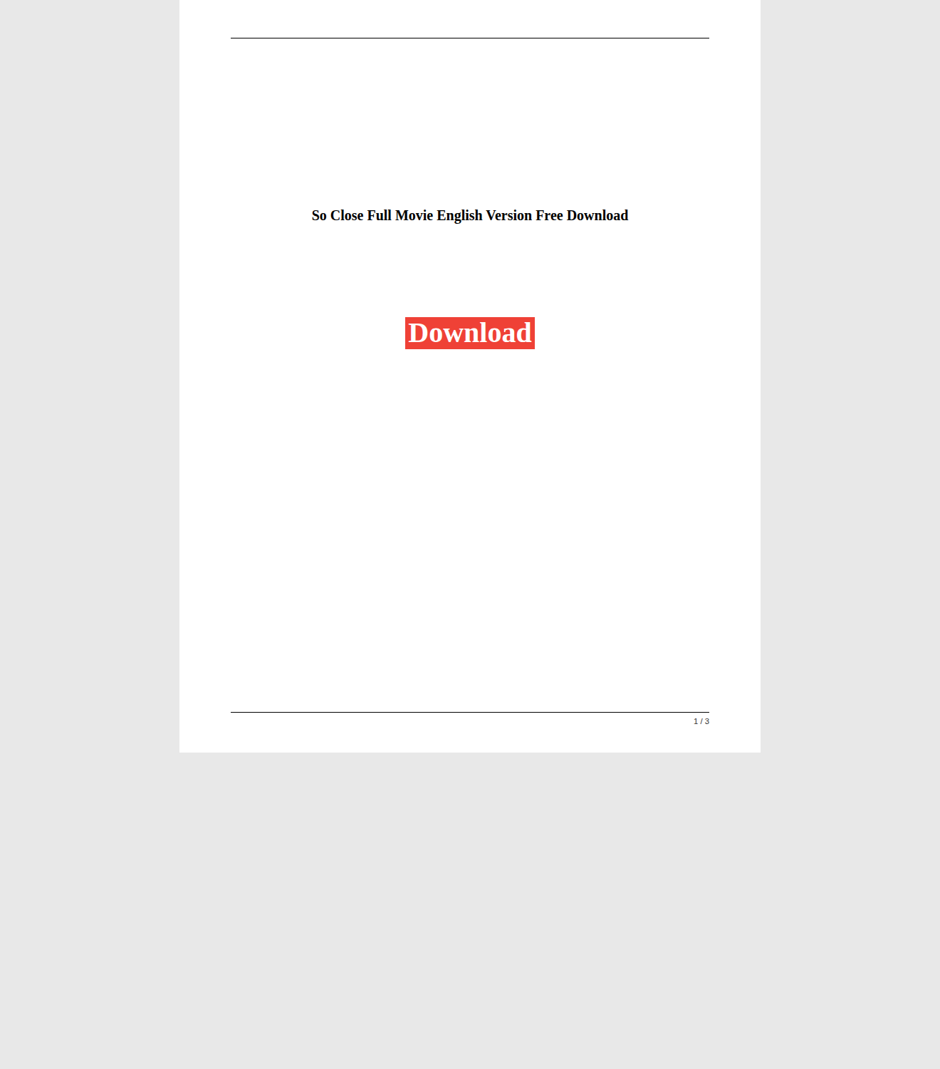So Close Full Movie English Version Free Download
Download
1 / 3